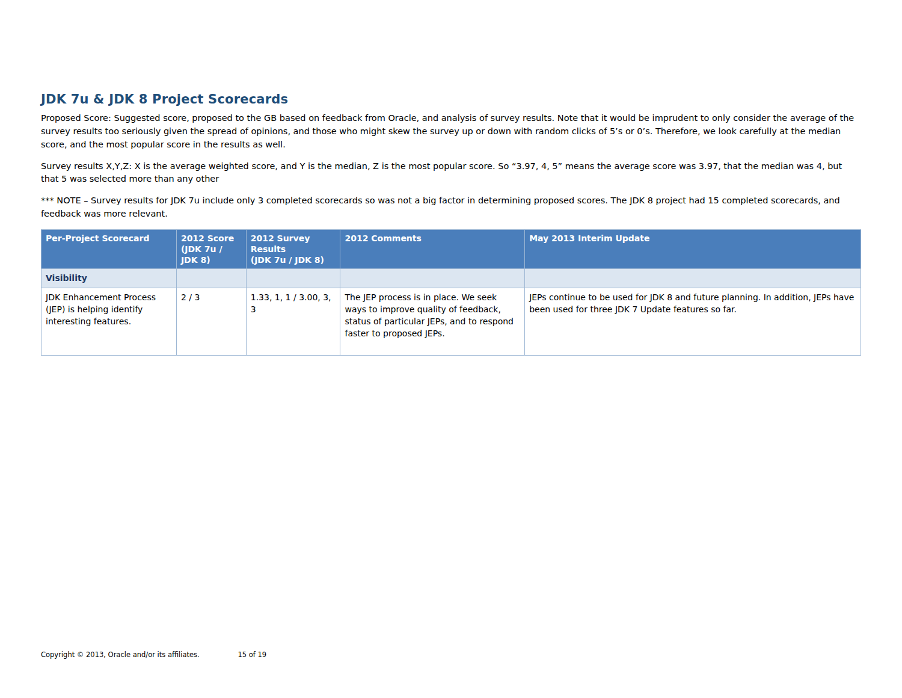JDK 7u & JDK 8 Project Scorecards
Proposed Score: Suggested score, proposed to the GB based on feedback from Oracle, and analysis of survey results. Note that it would be imprudent to only consider the average of the survey results too seriously given the spread of opinions, and those who might skew the survey up or down with random clicks of 5’s or 0’s. Therefore, we look carefully at the median score, and the most popular score in the results as well.
Survey results X,Y,Z: X is the average weighted score, and Y is the median, Z is the most popular score. So “3.97, 4, 5” means the average score was 3.97, that the median was 4, but that 5 was selected more than any other
*** NOTE – Survey results for JDK 7u include only 3 completed scorecards so was not a big factor in determining proposed scores. The JDK 8 project had 15 completed scorecards, and feedback was more relevant.
| Per-Project Scorecard | 2012 Score (JDK 7u / JDK 8) | 2012 Survey Results (JDK 7u / JDK 8) | 2012 Comments | May 2013 Interim Update |
| --- | --- | --- | --- | --- |
| Visibility | | | | |
| JDK Enhancement Process (JEP) is helping identify interesting features. | 2 / 3 | 1.33, 1, 1 / 3.00, 3, 3 | The JEP process is in place. We seek ways to improve quality of feedback, status of particular JEPs, and to respond faster to proposed JEPs. | JEPs continue to be used for JDK 8 and future planning. In addition, JEPs have been used for three JDK 7 Update features so far. |
Copyright © 2013, Oracle and/or its affiliates. 15 of 19